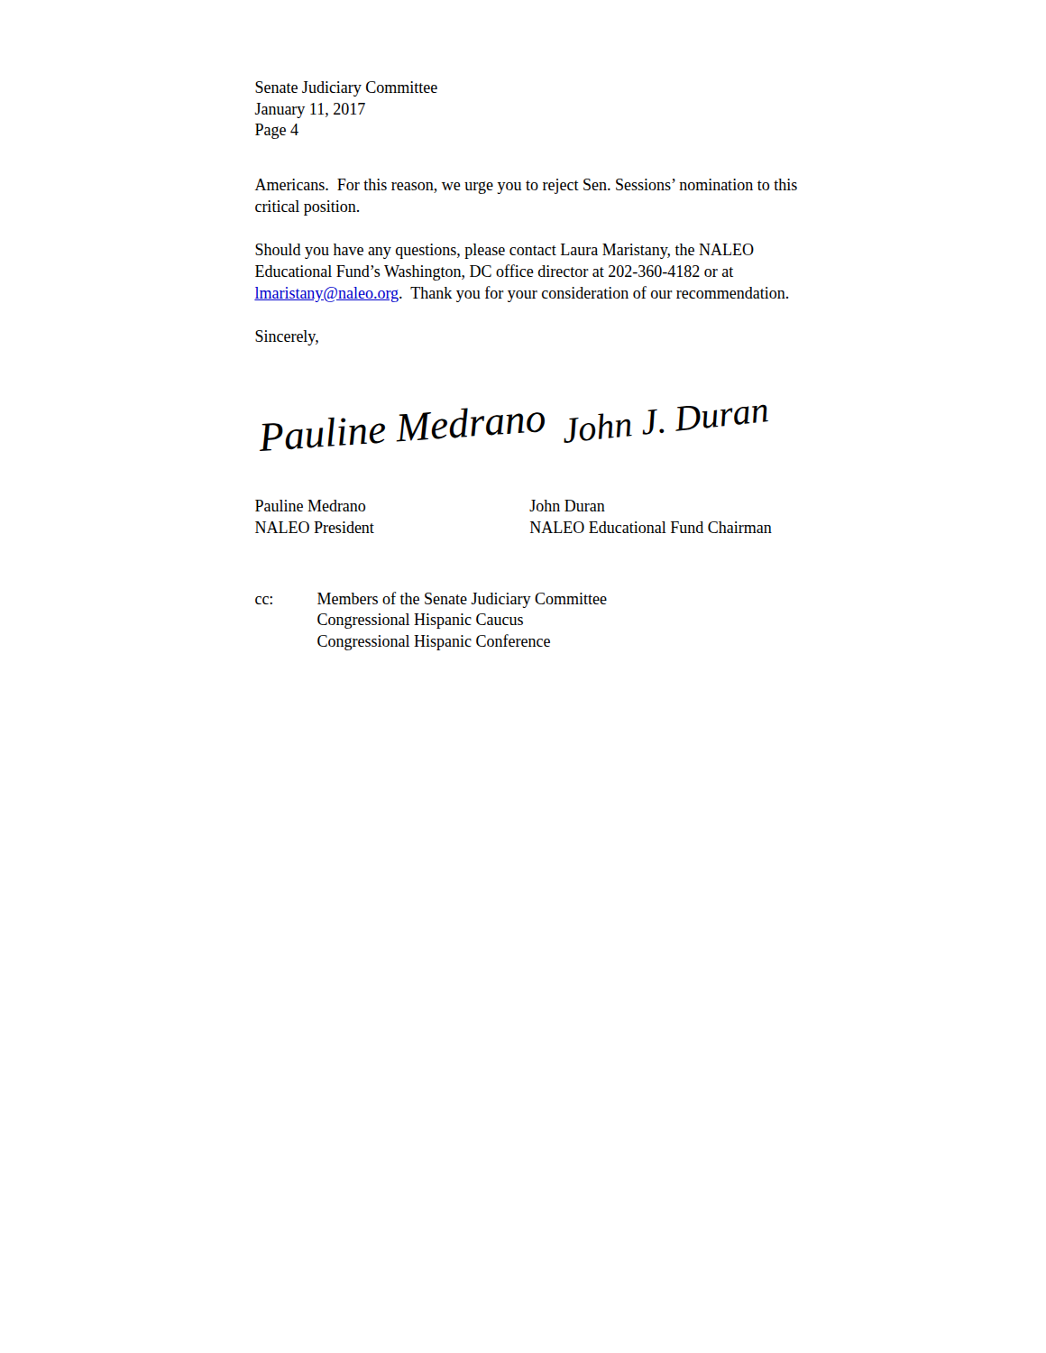Senate Judiciary Committee
January 11, 2017
Page 4
Americans. For this reason, we urge you to reject Sen. Sessions’ nomination to this critical position.
Should you have any questions, please contact Laura Maristany, the NALEO Educational Fund’s Washington, DC office director at 202-360-4182 or at lmaristany@naleo.org. Thank you for your consideration of our recommendation.
Sincerely,
Pauline Medrano John J. Duran
Pauline Medrano
NALEO President
John Duran
NALEO Educational Fund Chairman
cc:
Members of the Senate Judiciary Committee
Congressional Hispanic Caucus
Congressional Hispanic Conference